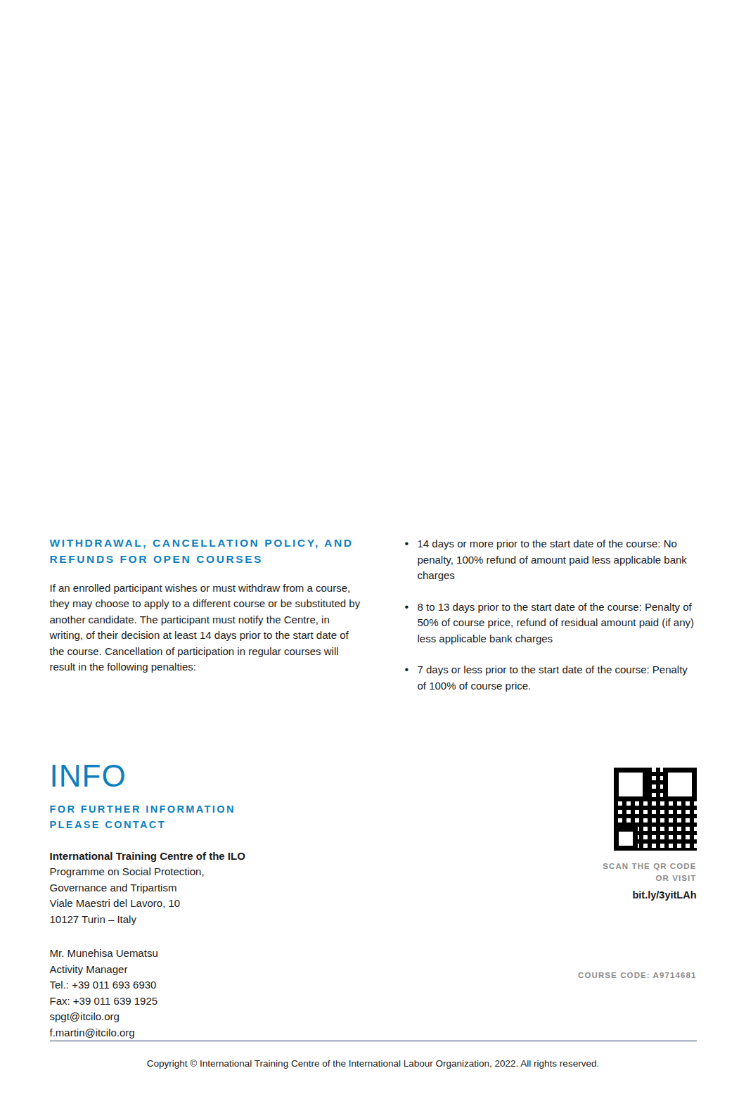Withdrawal, Cancellation Policy, and Refunds for Open Courses
If an enrolled participant wishes or must withdraw from a course, they may choose to apply to a different course or be substituted by another candidate. The participant must notify the Centre, in writing, of their decision at least 14 days prior to the start date of the course. Cancellation of participation in regular courses will result in the following penalties:
14 days or more prior to the start date of the course: No penalty, 100% refund of amount paid less applicable bank charges
8 to 13 days prior to the start date of the course: Penalty of 50% of course price, refund of residual amount paid (if any) less applicable bank charges
7 days or less prior to the start date of the course: Penalty of 100% of course price.
INFO
For further information
please contact
International Training Centre of the ILO
Programme on Social Protection,
Governance and Tripartism
Viale Maestri del Lavoro, 10
10127 Turin – Italy
Mr. Munehisa Uematsu
Activity Manager
Tel.: +39 011 693 6930
Fax: +39 011 639 1925
spgt@itcilo.org
f.martin@itcilo.org
Scan the QR code
or visit
bit.ly/3yitLAh
Course code: A9714681
Copyright © International Training Centre of the International Labour Organization, 2022. All rights reserved.